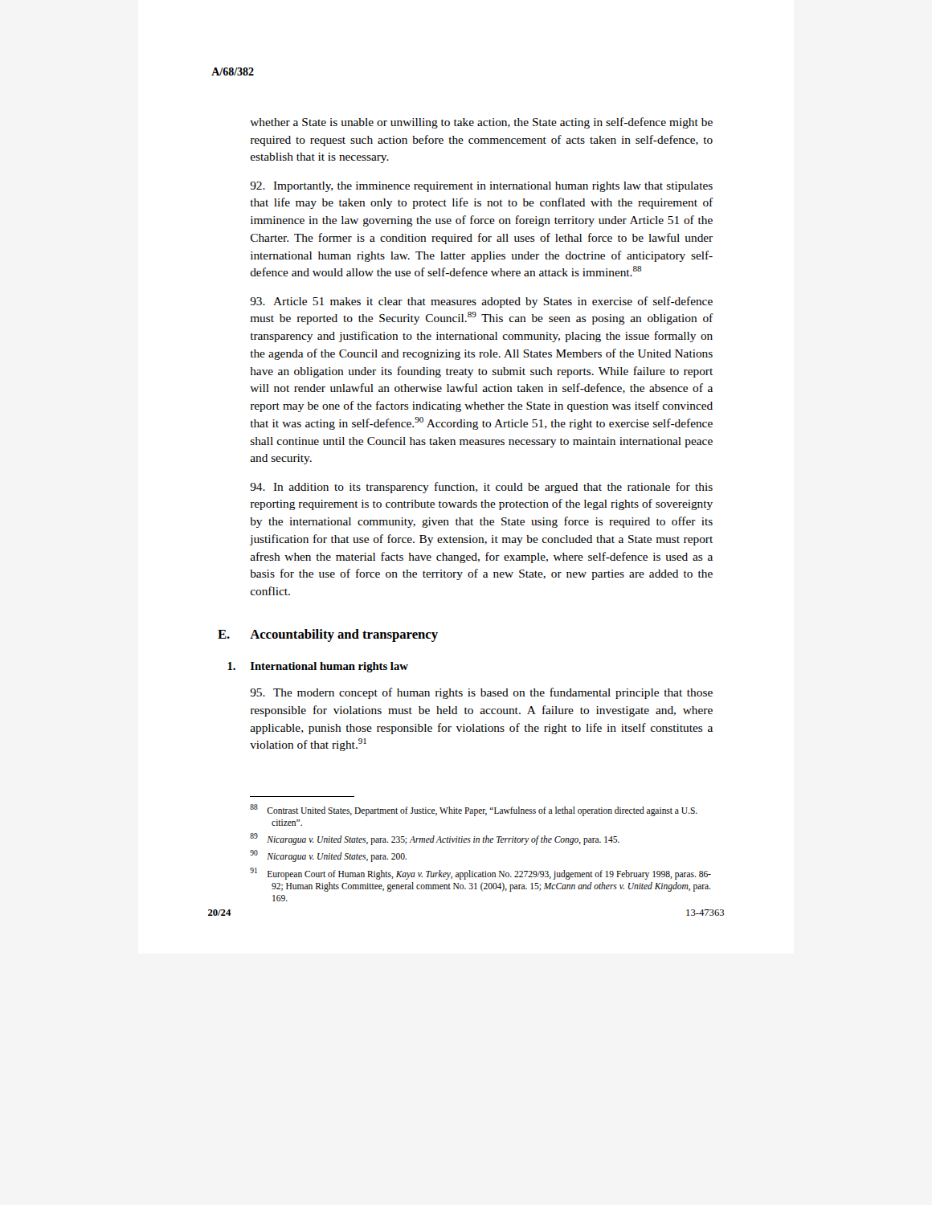A/68/382
whether a State is unable or unwilling to take action, the State acting in self-defence might be required to request such action before the commencement of acts taken in self-defence, to establish that it is necessary.
92. Importantly, the imminence requirement in international human rights law that stipulates that life may be taken only to protect life is not to be conflated with the requirement of imminence in the law governing the use of force on foreign territory under Article 51 of the Charter. The former is a condition required for all uses of lethal force to be lawful under international human rights law. The latter applies under the doctrine of anticipatory self-defence and would allow the use of self-defence where an attack is imminent.88
93. Article 51 makes it clear that measures adopted by States in exercise of self-defence must be reported to the Security Council.89 This can be seen as posing an obligation of transparency and justification to the international community, placing the issue formally on the agenda of the Council and recognizing its role. All States Members of the United Nations have an obligation under its founding treaty to submit such reports. While failure to report will not render unlawful an otherwise lawful action taken in self-defence, the absence of a report may be one of the factors indicating whether the State in question was itself convinced that it was acting in self-defence.90 According to Article 51, the right to exercise self-defence shall continue until the Council has taken measures necessary to maintain international peace and security.
94. In addition to its transparency function, it could be argued that the rationale for this reporting requirement is to contribute towards the protection of the legal rights of sovereignty by the international community, given that the State using force is required to offer its justification for that use of force. By extension, it may be concluded that a State must report afresh when the material facts have changed, for example, where self-defence is used as a basis for the use of force on the territory of a new State, or new parties are added to the conflict.
E. Accountability and transparency
1. International human rights law
95. The modern concept of human rights is based on the fundamental principle that those responsible for violations must be held to account. A failure to investigate and, where applicable, punish those responsible for violations of the right to life in itself constitutes a violation of that right.91
88 Contrast United States, Department of Justice, White Paper, “Lawfulness of a lethal operation directed against a U.S. citizen”.
89 Nicaragua v. United States, para. 235; Armed Activities in the Territory of the Congo, para. 145.
90 Nicaragua v. United States, para. 200.
91 European Court of Human Rights, Kaya v. Turkey, application No. 22729/93, judgement of 19 February 1998, paras. 86-92; Human Rights Committee, general comment No. 31 (2004), para. 15; McCann and others v. United Kingdom, para. 169.
20/24 13-47363